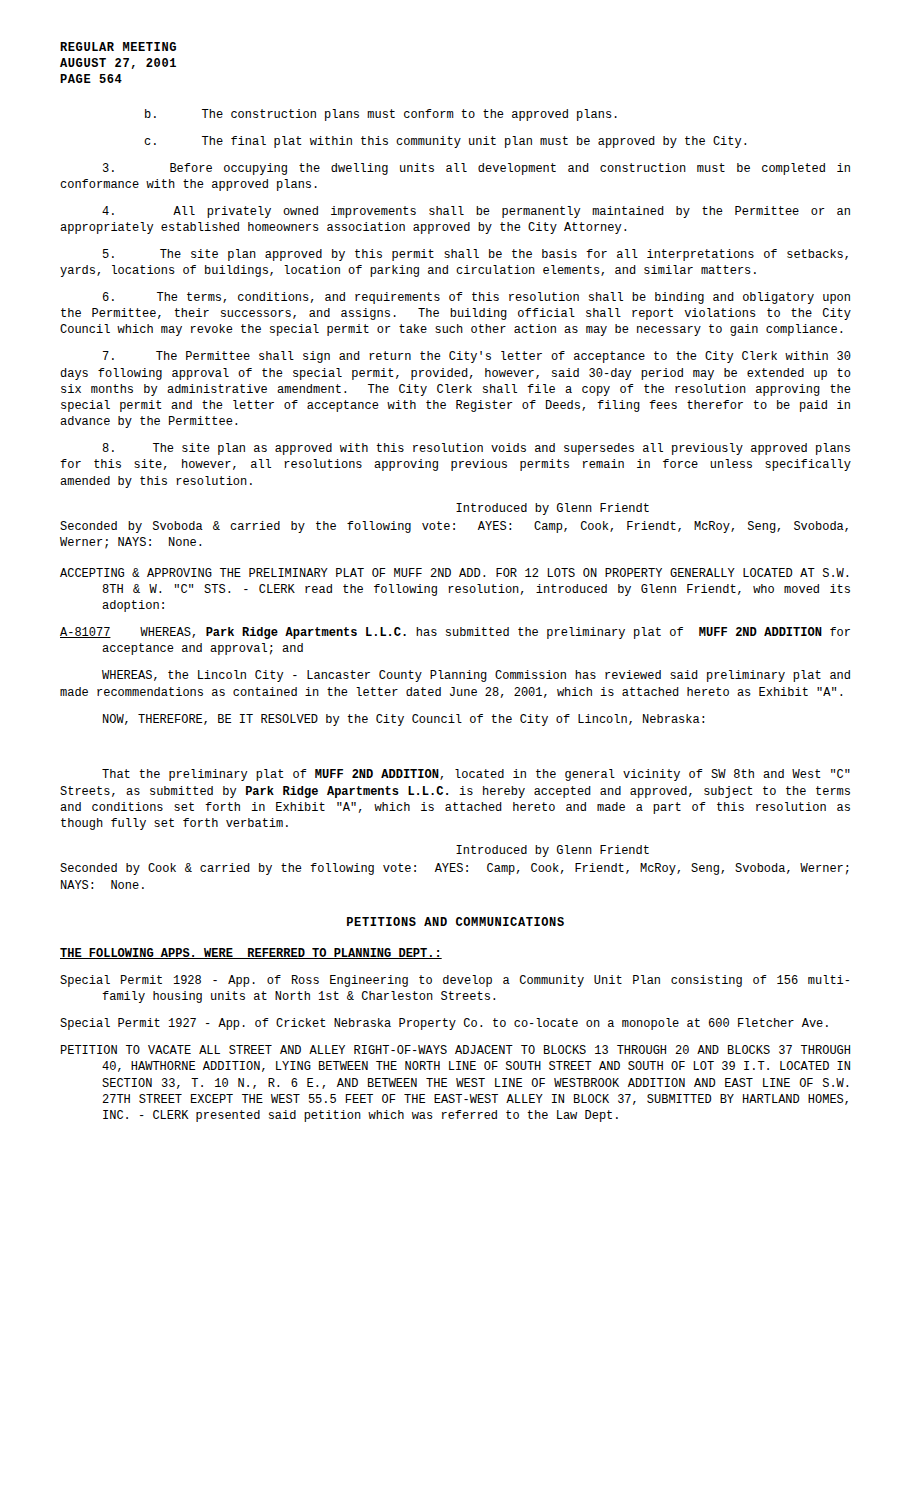REGULAR MEETING
AUGUST 27, 2001
PAGE 564
b. The construction plans must conform to the approved plans.
c. The final plat within this community unit plan must be approved by the City.
3. Before occupying the dwelling units all development and construction must be completed in conformance with the approved plans.
4. All privately owned improvements shall be permanently maintained by the Permittee or an appropriately established homeowners association approved by the City Attorney.
5. The site plan approved by this permit shall be the basis for all interpretations of setbacks, yards, locations of buildings, location of parking and circulation elements, and similar matters.
6. The terms, conditions, and requirements of this resolution shall be binding and obligatory upon the Permittee, their successors, and assigns. The building official shall report violations to the City Council which may revoke the special permit or take such other action as may be necessary to gain compliance.
7. The Permittee shall sign and return the City's letter of acceptance to the City Clerk within 30 days following approval of the special permit, provided, however, said 30-day period may be extended up to six months by administrative amendment. The City Clerk shall file a copy of the resolution approving the special permit and the letter of acceptance with the Register of Deeds, filing fees therefor to be paid in advance by the Permittee.
8. The site plan as approved with this resolution voids and supersedes all previously approved plans for this site, however, all resolutions approving previous permits remain in force unless specifically amended by this resolution.
Introduced by Glenn Friendt
Seconded by Svoboda & carried by the following vote: AYES: Camp, Cook, Friendt, McRoy, Seng, Svoboda, Werner; NAYS: None.
ACCEPTING & APPROVING THE PRELIMINARY PLAT OF MUFF 2ND ADD. FOR 12 LOTS ON PROPERTY GENERALLY LOCATED AT S.W. 8TH & W. "C" STS. - CLERK read the following resolution, introduced by Glenn Friendt, who moved its adoption:
A-81077 WHEREAS, Park Ridge Apartments L.L.C. has submitted the preliminary plat of MUFF 2ND ADDITION for acceptance and approval; and
WHEREAS, the Lincoln City - Lancaster County Planning Commission has reviewed said preliminary plat and made recommendations as contained in the letter dated June 28, 2001, which is attached hereto as Exhibit "A".
NOW, THEREFORE, BE IT RESOLVED by the City Council of the City of Lincoln, Nebraska:
That the preliminary plat of MUFF 2ND ADDITION, located in the general vicinity of SW 8th and West "C" Streets, as submitted by Park Ridge Apartments L.L.C. is hereby accepted and approved, subject to the terms and conditions set forth in Exhibit "A", which is attached hereto and made a part of this resolution as though fully set forth verbatim.
Introduced by Glenn Friendt
Seconded by Cook & carried by the following vote: AYES: Camp, Cook, Friendt, McRoy, Seng, Svoboda, Werner; NAYS: None.
PETITIONS AND COMMUNICATIONS
THE FOLLOWING APPS. WERE REFERRED TO PLANNING DEPT.:
Special Permit 1928 - App. of Ross Engineering to develop a Community Unit Plan consisting of 156 multi-family housing units at North 1st & Charleston Streets.
Special Permit 1927 - App. of Cricket Nebraska Property Co. to co-locate on a monopole at 600 Fletcher Ave.
PETITION TO VACATE ALL STREET AND ALLEY RIGHT-OF-WAYS ADJACENT TO BLOCKS 13 THROUGH 20 AND BLOCKS 37 THROUGH 40, HAWTHORNE ADDITION, LYING BETWEEN THE NORTH LINE OF SOUTH STREET AND SOUTH OF LOT 39 I.T. LOCATED IN SECTION 33, T. 10 N., R. 6 E., AND BETWEEN THE WEST LINE OF WESTBROOK ADDITION AND EAST LINE OF S.W. 27TH STREET EXCEPT THE WEST 55.5 FEET OF THE EAST-WEST ALLEY IN BLOCK 37, SUBMITTED BY HARTLAND HOMES, INC. - CLERK presented said petition which was referred to the Law Dept.